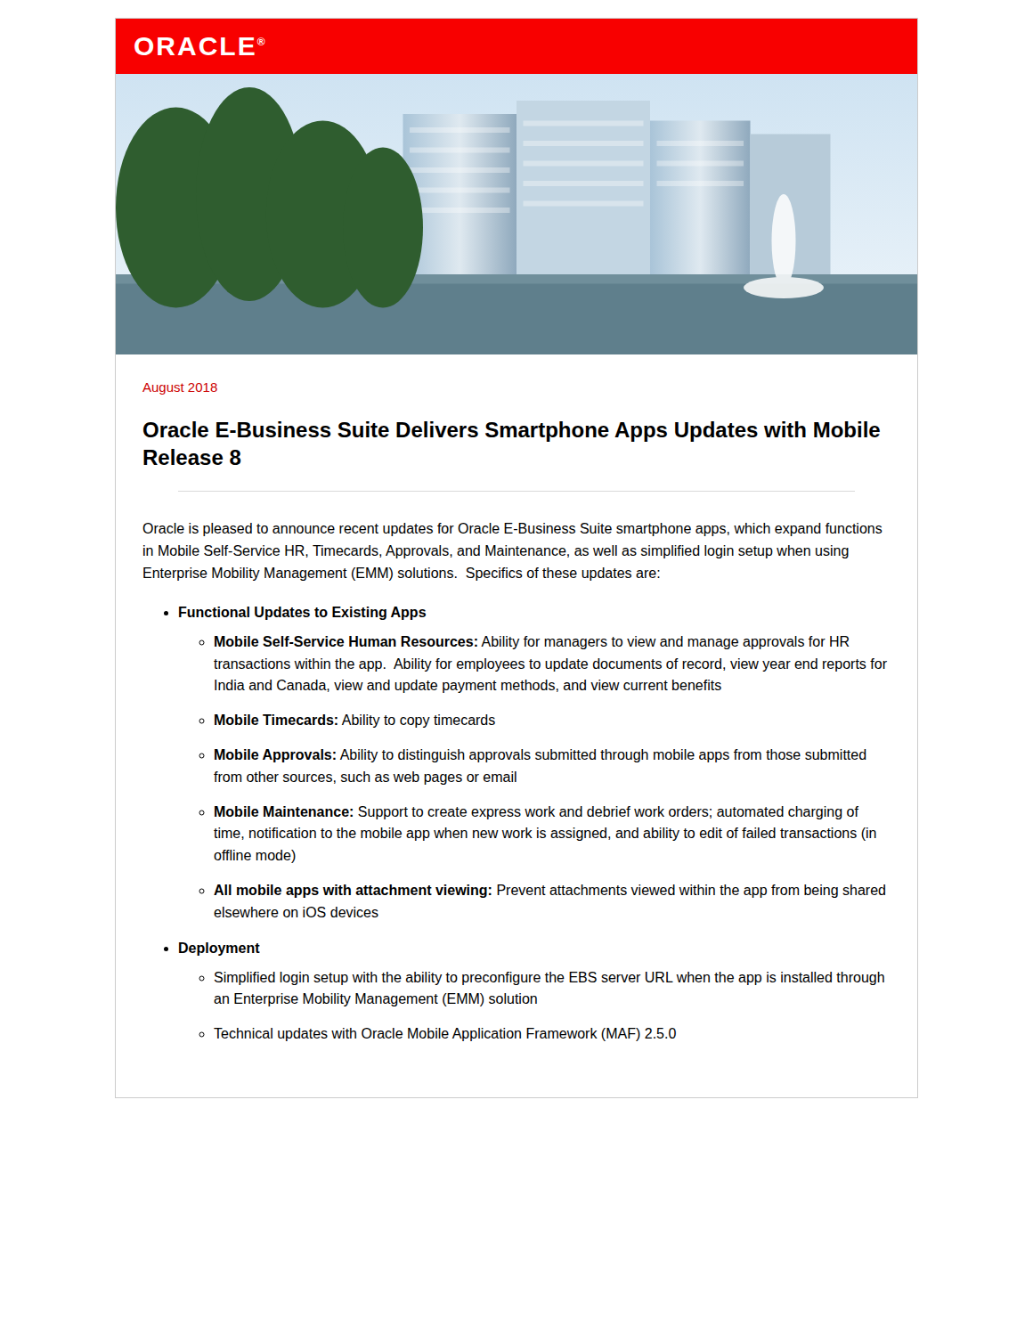ORACLE®
August 2018
Oracle E-Business Suite Delivers Smartphone Apps Updates with Mobile Release 8
Oracle is pleased to announce recent updates for Oracle E-Business Suite smartphone apps, which expand functions in Mobile Self-Service HR, Timecards, Approvals, and Maintenance, as well as simplified login setup when using Enterprise Mobility Management (EMM) solutions. Specifics of these updates are:
Functional Updates to Existing Apps
Mobile Self-Service Human Resources: Ability for managers to view and manage approvals for HR transactions within the app. Ability for employees to update documents of record, view year end reports for India and Canada, view and update payment methods, and view current benefits
Mobile Timecards: Ability to copy timecards
Mobile Approvals: Ability to distinguish approvals submitted through mobile apps from those submitted from other sources, such as web pages or email
Mobile Maintenance: Support to create express work and debrief work orders; automated charging of time, notification to the mobile app when new work is assigned, and ability to edit of failed transactions (in offline mode)
All mobile apps with attachment viewing: Prevent attachments viewed within the app from being shared elsewhere on iOS devices
Deployment
Simplified login setup with the ability to preconfigure the EBS server URL when the app is installed through an Enterprise Mobility Management (EMM) solution
Technical updates with Oracle Mobile Application Framework (MAF) 2.5.0